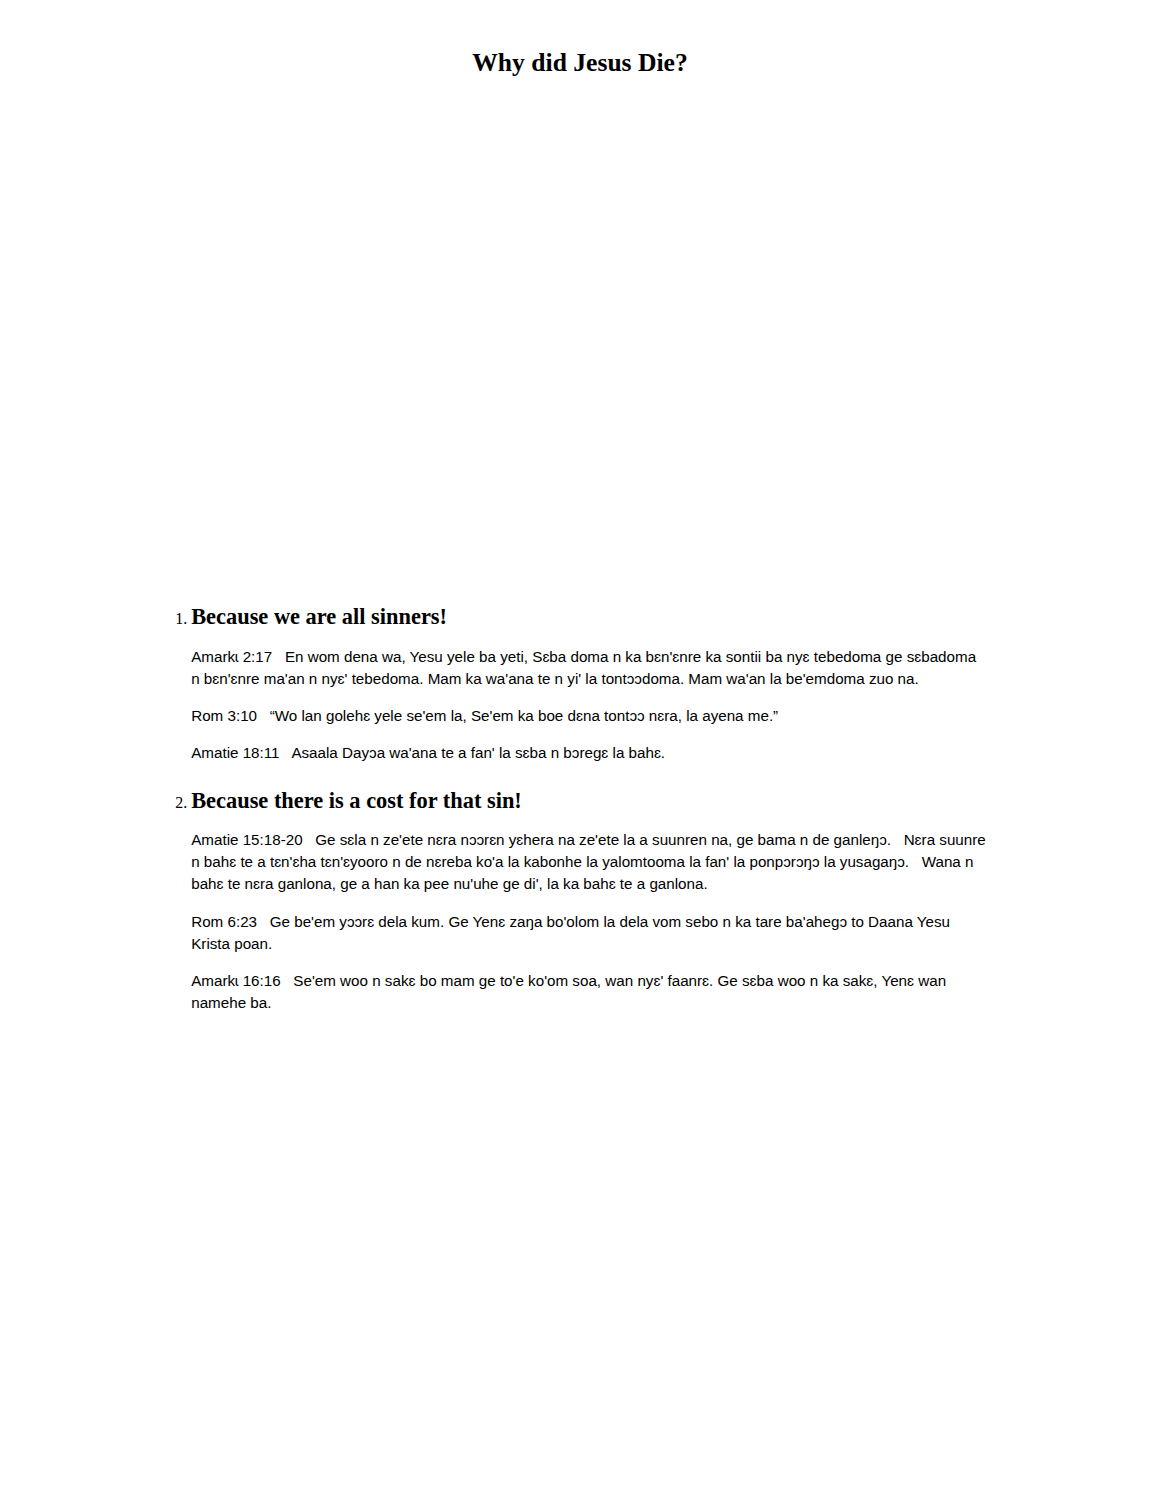Why did Jesus Die?
Because we are all sinners!
Amarkɩ 2:17 En wom dena wa, Yesu yele ba yeti, Sɛba doma n ka bɛn'ɛnre ka sontii ba nyɛ tebedoma ge sɛbadoma n bɛn'ɛnre ma'an n nyɛ' tebedoma. Mam ka wa'ana te n yi' la tontɔɔdoma. Mam wa'an la be'emdoma zuo na.
Rom 3:10 “Wo lan golehɛ yele se'em la, Se'em ka boe dɛna tontɔɔ nɛra, la ayena me.”
Amatie 18:11 Asaala Dayɔa wa'ana te a fan' la sɛba n bɔregɛ la bahɛ.
Because there is a cost for that sin!
Amatie 15:18-20 Ge sɛla n ze'ete nɛra nɔɔrɛn yɛhera na ze'ete la a suunren na, ge bama n de ganleŋɔ. Nɛra suunre n bahɛ te a tɛn'ɛha tɛn'ɛyooro n de nɛreba ko'a la kabonhe la yalomtooma la fan' la ponpɔrɔŋɔ la yusagaŋɔ. Wana n bahɛ te nɛra ganlona, ge a han ka pee nu'uhe ge di', la ka bahɛ te a ganlona.
Rom 6:23 Ge be'em yɔɔrɛ dela kum. Ge Yenɛ zaŋa bo'olom la dela vom sebo n ka tare ba'ahegɔ to Daana Yesu Krista poan.
Amarkɩ 16:16 Se'em woo n sakɛ bo mam ge to'e ko'om soa, wan nyɛ' faanrɛ. Ge sɛba woo n ka sakɛ, Yenɛ wan namehe ba.